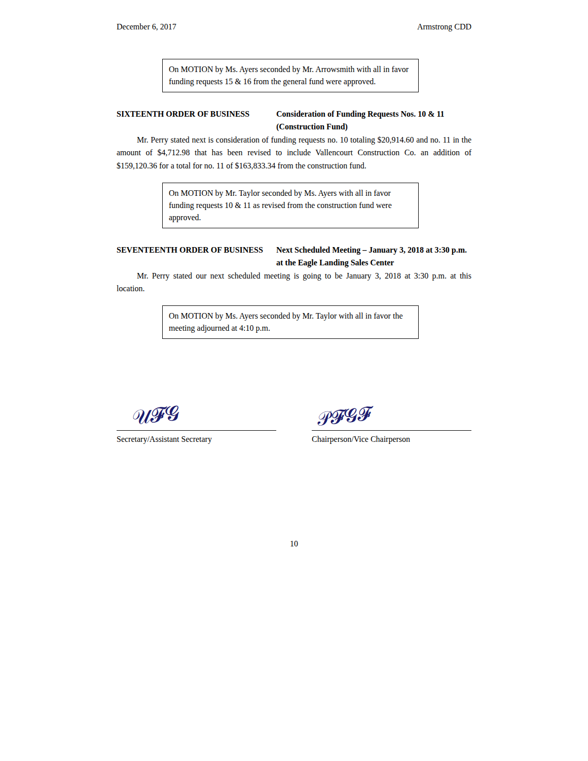December 6, 2017
Armstrong CDD
On MOTION by Ms. Ayers seconded by Mr. Arrowsmith with all in favor funding requests 15 & 16 from the general fund were approved.
SIXTEENTH ORDER OF BUSINESS
Consideration of Funding Requests Nos. 10 & 11 (Construction Fund)
Mr. Perry stated next is consideration of funding requests no. 10 totaling $20,914.60 and no. 11 in the amount of $4,712.98 that has been revised to include Vallencourt Construction Co. an addition of $159,120.36 for a total for no. 11 of $163,833.34 from the construction fund.
On MOTION by Mr. Taylor seconded by Ms. Ayers with all in favor funding requests 10 & 11 as revised from the construction fund were approved.
SEVENTEENTH ORDER OF BUSINESS
Next Scheduled Meeting – January 3, 2018 at 3:30 p.m. at the Eagle Landing Sales Center
Mr. Perry stated our next scheduled meeting is going to be January 3, 2018 at 3:30 p.m. at this location.
On MOTION by Ms. Ayers seconded by Mr. Taylor with all in favor the meeting adjourned at 4:10 p.m.
𝒰𝓕𝓖
Secretary/Assistant Secretary
𝒫𝓕𝓖𝓕
Chairperson/Vice Chairperson
10